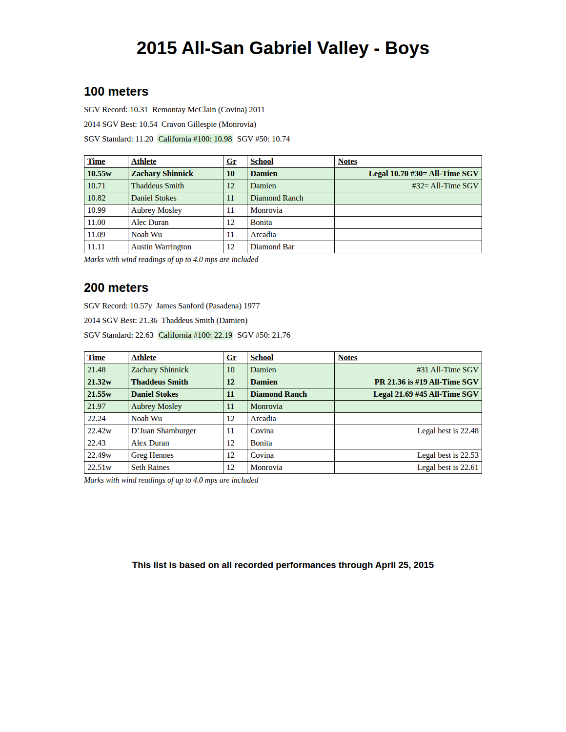2015 All-San Gabriel Valley - Boys
100 meters
SGV Record: 10.31 Remontay McClain (Covina) 2011
2014 SGV Best: 10.54 Cravon Gillespie (Monrovia)
SGV Standard: 11.20 California #100: 10.98 SGV #50: 10.74
| Time | Athlete | Gr | School | Notes |
| --- | --- | --- | --- | --- |
| 10.55w | Zachary Shinnick | 10 | Damien | Legal 10.70 #30= All-Time SGV |
| 10.71 | Thaddeus Smith | 12 | Damien | #32= All-Time SGV |
| 10.82 | Daniel Stokes | 11 | Diamond Ranch | |
| 10.99 | Aubrey Mosley | 11 | Monrovia | |
| 11.00 | Alec Duran | 12 | Bonita | |
| 11.09 | Noah Wu | 11 | Arcadia | |
| 11.11 | Austin Warrington | 12 | Diamond Bar | |
Marks with wind readings of up to 4.0 mps are included
200 meters
SGV Record: 10.57y James Sanford (Pasadena) 1977
2014 SGV Best: 21.36 Thaddeus Smith (Damien)
SGV Standard: 22.63 California #100: 22.19 SGV #50: 21.76
| Time | Athlete | Gr | School | Notes |
| --- | --- | --- | --- | --- |
| 21.48 | Zachary Shinnick | 10 | Damien | #31 All-Time SGV |
| 21.32w | Thaddeus Smith | 12 | Damien | PR 21.36 is #19 All-Time SGV |
| 21.55w | Daniel Stokes | 11 | Diamond Ranch | Legal 21.69 #45 All-Time SGV |
| 21.97 | Aubrey Mosley | 11 | Monrovia | |
| 22.24 | Noah Wu | 12 | Arcadia | |
| 22.42w | D’Juan Shamburger | 11 | Covina | Legal best is 22.48 |
| 22.43 | Alex Duran | 12 | Bonita | |
| 22.49w | Greg Hennes | 12 | Covina | Legal best is 22.53 |
| 22.51w | Seth Raines | 12 | Monrovia | Legal best is 22.61 |
Marks with wind readings of up to 4.0 mps are included
This list is based on all recorded performances through April 25, 2015